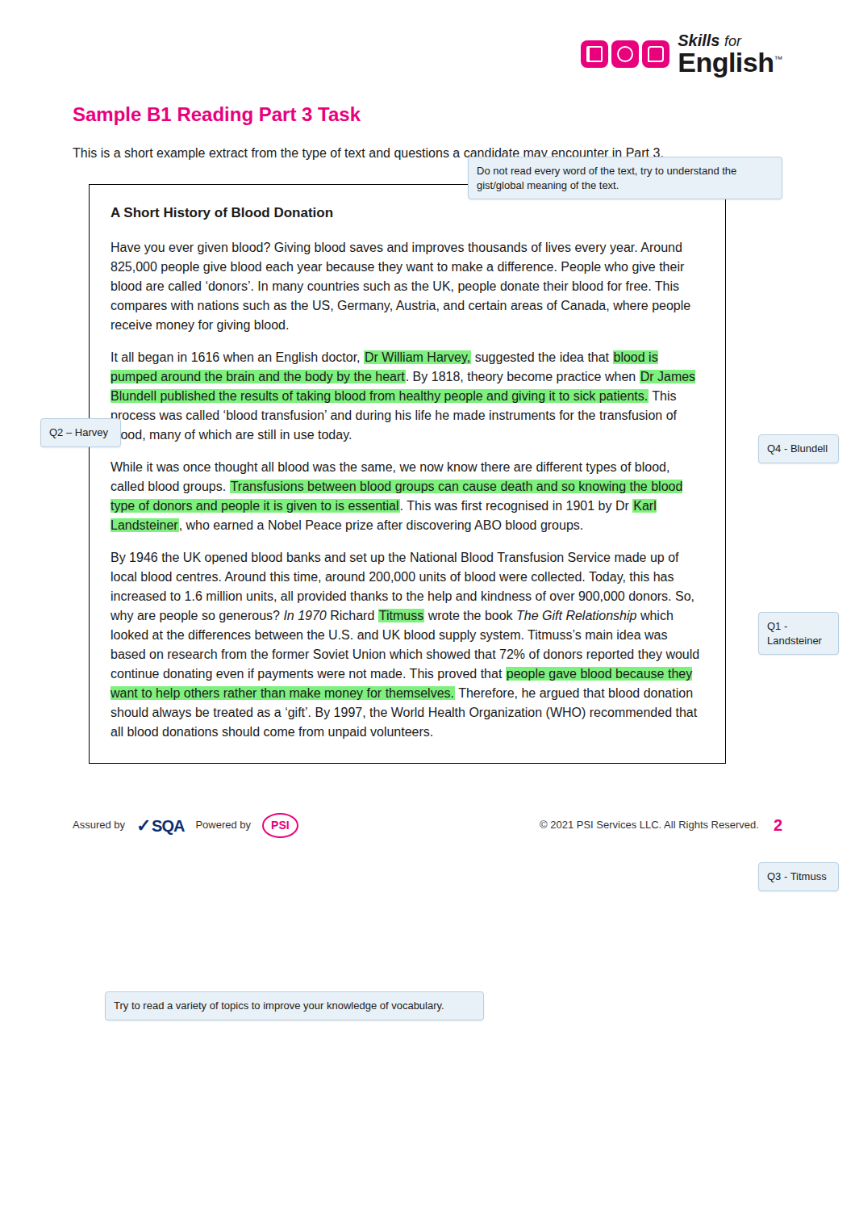Skills for
English™
Sample B1 Reading Part 3 Task
This is a short example extract from the type of text and questions a candidate may encounter in Part 3.
Do not read every word of the text, try to understand the gist/global meaning of the text.
Q2 – Harvey
Q4 - Blundell
Q1 - Landsteiner
Q3 - Titmuss
A Short History of Blood Donation
Have you ever given blood? Giving blood saves and improves thousands of lives every year. Around 825,000 people give blood each year because they want to make a difference. People who give their blood are called ‘donors’. In many countries such as the UK, people donate their blood for free. This compares with nations such as the US, Germany, Austria, and certain areas of Canada, where people receive money for giving blood.
It all began in 1616 when an English doctor, Dr William Harvey, suggested the idea that blood is pumped around the brain and the body by the heart. By 1818, theory become practice when Dr James Blundell published the results of taking blood from healthy people and giving it to sick patients. This process was called ‘blood transfusion’ and during his life he made instruments for the transfusion of blood, many of which are still in use today.
While it was once thought all blood was the same, we now know there are different types of blood, called blood groups. Transfusions between blood groups can cause death and so knowing the blood type of donors and people it is given to is essential. This was first recognised in 1901 by Dr Karl Landsteiner, who earned a Nobel Peace prize after discovering ABO blood groups.
By 1946 the UK opened blood banks and set up the National Blood Transfusion Service made up of local blood centres. Around this time, around 200,000 units of blood were collected. Today, this has increased to 1.6 million units, all provided thanks to the help and kindness of over 900,000 donors. So, why are people so generous? In 1970 Richard Titmuss wrote the book The Gift Relationship which looked at the differences between the U.S. and UK blood supply system. Titmuss’s main idea was based on research from the former Soviet Union which showed that 72% of donors reported they would continue donating even if payments were not made. This proved that people gave blood because they want to help others rather than make money for themselves. Therefore, he argued that blood donation should always be treated as a ‘gift’. By 1997, the World Health Organization (WHO) recommended that all blood donations should come from unpaid volunteers.
Try to read a variety of topics to improve your knowledge of vocabulary.
Assured by ✓SQA Powered by PSI
© 2021 PSI Services LLC. All Rights Reserved. 2